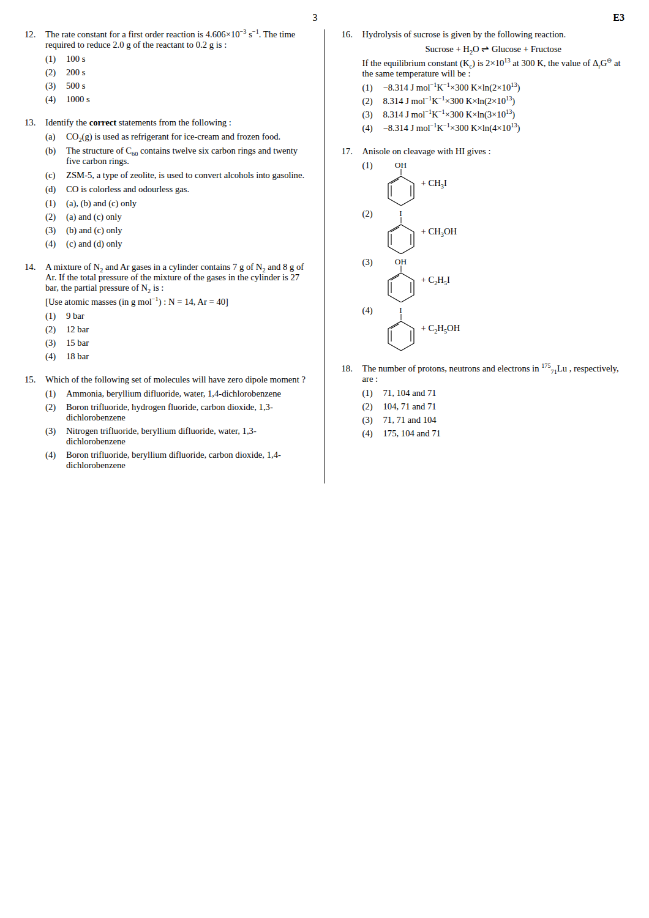3 E3
12.
The rate constant for a first order reaction is 4.606×10−3 s−1. The time required to reduce 2.0 g of the reactant to 0.2 g is :
(1) 100 s
(2) 200 s
(3) 500 s
(4) 1000 s
13.
Identify the correct statements from the following :
(a) CO2(g) is used as refrigerant for ice-cream and frozen food.
(b) The structure of C60 contains twelve six carbon rings and twenty five carbon rings.
(c) ZSM-5, a type of zeolite, is used to convert alcohols into gasoline.
(d) CO is colorless and odourless gas.
(1)(a), (b) and (c) only
(2)(a) and (c) only
(3)(b) and (c) only
(4)(c) and (d) only
14.
A mixture of N2 and Ar gases in a cylinder contains 7 g of N2 and 8 g of Ar. If the total pressure of the mixture of the gases in the cylinder is 27 bar, the partial pressure of N2 is :
[Use atomic masses (in g mol−1) : N = 14, Ar = 40]
(1) 9 bar
(2) 12 bar
(3) 15 bar
(4) 18 bar
15.
Which of the following set of molecules will have zero dipole moment ?
(1) Ammonia, beryllium difluoride, water, 1,4-dichlorobenzene
(2) Boron trifluoride, hydrogen fluoride, carbon dioxide, 1,3-dichlorobenzene
(3) Nitrogen trifluoride, beryllium difluoride, water, 1,3-dichlorobenzene
(4) Boron trifluoride, beryllium difluoride, carbon dioxide, 1,4-dichlorobenzene
16.
Hydrolysis of sucrose is given by the following reaction.
Sucrose + H2O ⇌ Glucose + Fructose
If the equilibrium constant (Kc) is 2×1013 at 300 K, the value of ΔrG⊖ at the same temperature will be :
(1)−8.314 J mol−1K−1×300 K×ln(2×1013)
(2) 8.314 J mol−1K−1×300 K×ln(2×1013)
(3) 8.314 J mol−1K−1×300 K×ln(3×1013)
(4)−8.314 J mol−1K−1×300 K×ln(4×1013)
17.
Anisole on cleavage with HI gives :
(1) OH + CH3I
(2) I + CH3OH
(3) OH + C2H5I
(4) I + C2H5OH
18.
The number of protons, neutrons and electrons in 17571Lu , respectively, are :
(1) 71, 104 and 71
(2) 104, 71 and 71
(3) 71, 71 and 104
(4) 175, 104 and 71